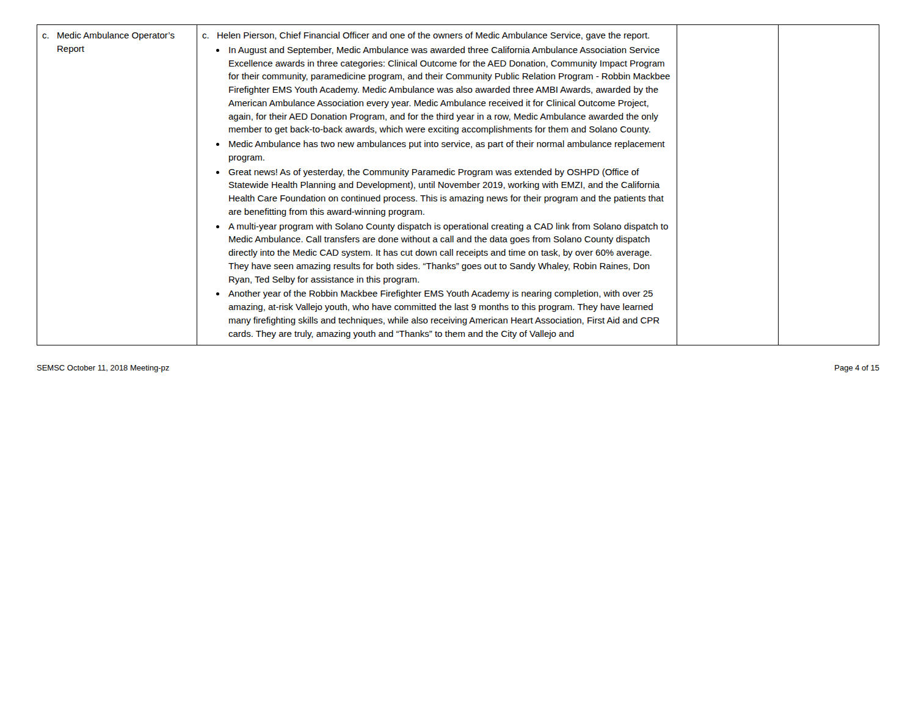| c. Medic Ambulance Operator’s Report | c. Helen Pierson, Chief Financial Officer and one of the owners of Medic Ambulance Service, gave the report. In August and September, Medic Ambulance was awarded three California Ambulance Association Service Excellence awards in three categories: Clinical Outcome for the AED Donation, Community Impact Program for their community, paramedicine program, and their Community Public Relation Program - Robbin Mackbee Firefighter EMS Youth Academy. Medic Ambulance was also awarded three AMBI Awards, awarded by the American Ambulance Association every year. Medic Ambulance received it for Clinical Outcome Project, again, for their AED Donation Program, and for the third year in a row, Medic Ambulance awarded the only member to get back-to-back awards, which were exciting accomplishments for them and Solano County. Medic Ambulance has two new ambulances put into service, as part of their normal ambulance replacement program. Great news! As of yesterday, the Community Paramedic Program was extended by OSHPD (Office of Statewide Health Planning and Development), until November 2019, working with EMZI, and the California Health Care Foundation on continued process. This is amazing news for their program and the patients that are benefitting from this award-winning program. A multi-year program with Solano County dispatch is operational creating a CAD link from Solano dispatch to Medic Ambulance. Call transfers are done without a call and the data goes from Solano County dispatch directly into the Medic CAD system. It has cut down call receipts and time on task, by over 60% average. They have seen amazing results for both sides. “Thanks” goes out to Sandy Whaley, Robin Raines, Don Ryan, Ted Selby for assistance in this program. Another year of the Robbin Mackbee Firefighter EMS Youth Academy is nearing completion, with over 25 amazing, at-risk Vallejo youth, who have committed the last 9 months to this program. They have learned many firefighting skills and techniques, while also receiving American Heart Association, First Aid and CPR cards. They are truly, amazing youth and “Thanks” to them and the City of Vallejo and | | |
SEMSC October 11, 2018 Meeting-pz Page 4 of 15